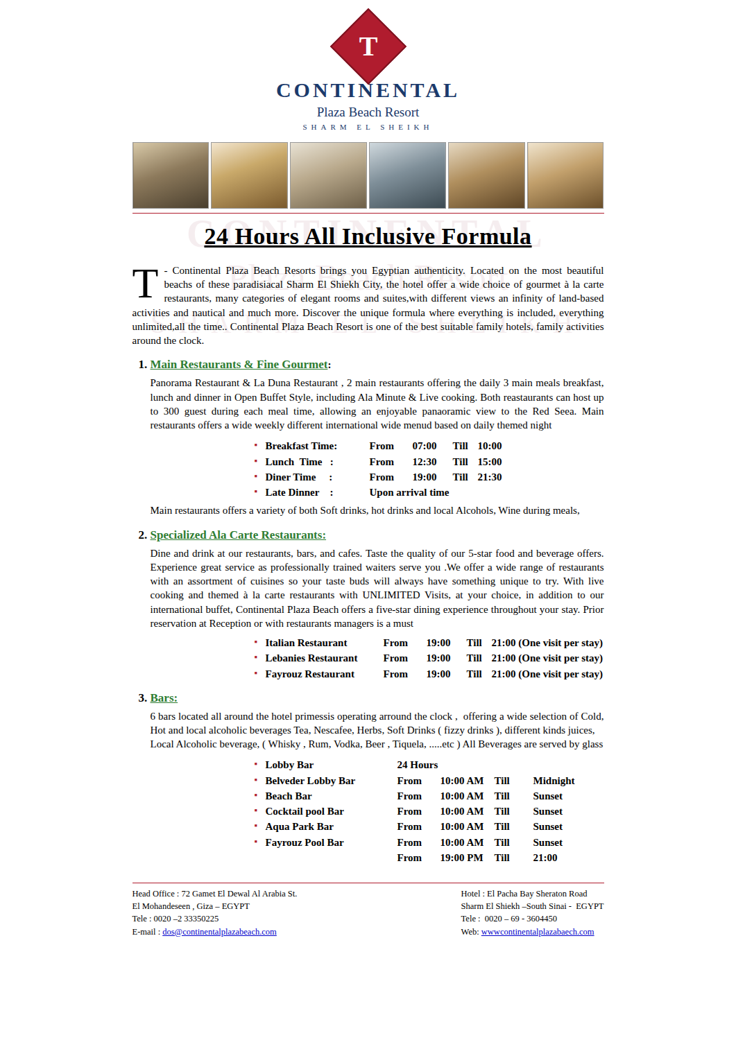T
CONTINENTAL
Plaza Beach Resort
SHARM EL SHEIKH
CONTINENTAL
Plaza Beach Resort
SHARM EL SHEIKH
24 Hours All Inclusive Formula
T- Continental Plaza Beach Resorts brings you Egyptian authenticity. Located on the most beautiful beachs of these paradisiacal Sharm El Shiekh City, the hotel offer a wide choice of gourmet à la carte restaurants, many categories of elegant rooms and suites,with different views an infinity of land-based activities and nautical and much more. Discover the unique formula where everything is included, everything unlimited,all the time.. Continental Plaza Beach Resort is one of the best suitable family hotels, family activities around the clock.
Main Restaurants & Fine Gourmet
:
Panorama Restaurant & La Duna Restaurant , 2 main restaurants offering the daily 3 main meals breakfast, lunch and dinner in Open Buffet Style, including Ala Minute & Live cooking. Both reastaurants can host up to 300 guest during each meal time, allowing an enjoyable panaoramic view to the Red Seea. Main restaurants offers a wide weekly different international wide menud based on daily themed night
Breakfast Time: From 07:00 Till10:00
Lunch Time : From 12:30 Till15:00
Diner Time : From 19:00 Till21:30
Late Dinner : Upon arrival time
Main restaurants offers a variety of both Soft drinks, hot drinks and local Alcohols, Wine during meals,
Specialized Ala Carte Restaurants:
Dine and drink at our restaurants, bars, and cafes. Taste the quality of our 5-star food and beverage offers. Experience great service as professionally trained waiters serve you .We offer a wide range of restaurants with an assortment of cuisines so your taste buds will always have something unique to try. With live cooking and themed à la carte restaurants with UNLIMITED Visits, at your choice, in addition to our international buffet, Continental Plaza Beach offers a five-star dining experience throughout your stay. Prior reservation at Reception or with restaurants managers is a must
Italian Restaurant From 19:00 Till21:00 (One visit per stay)
Lebanies Restaurant From 19:00 Till21:00 (One visit per stay)
Fayrouz Restaurant From 19:00 Till21:00 (One visit per stay)
Bars:
6 bars located all around the hotel primessis operating arround the clock , offering a wide selection of Cold, Hot and local alcoholic beverages Tea, Nescafee, Herbs, Soft Drinks ( fizzy drinks ), different kinds juices,
Local Alcoholic beverage, ( Whisky , Rum, Vodka, Beer , Tiquela, .....etc ) All Beverages are served by glass
Lobby Bar24 Hours
Belveder Lobby Bar From 10:00 AM Till Midnight
Beach Bar From 10:00 AM Till Sunset
Cocktail pool Bar From 10:00 AM Till Sunset
Aqua Park Bar From 10:00 AM Till Sunset
Fayrouz Pool Bar From 10:00 AM Till Sunset
From 19:00 PM Till21:00
Head Office : 72 Gamet El Dewal Al Arabia St.
El Mohandeseen , Giza – EGYPT
Tele : 0020 –2 33350225
E-mail : dos@continentalplazabeach.com
Hotel : El Pacha Bay Sheraton Road
Sharm El Shiekh –South Sinai - EGYPT
Tele : 0020 – 69 - 3604450
Web: wwwcontinentalplazabaech.com